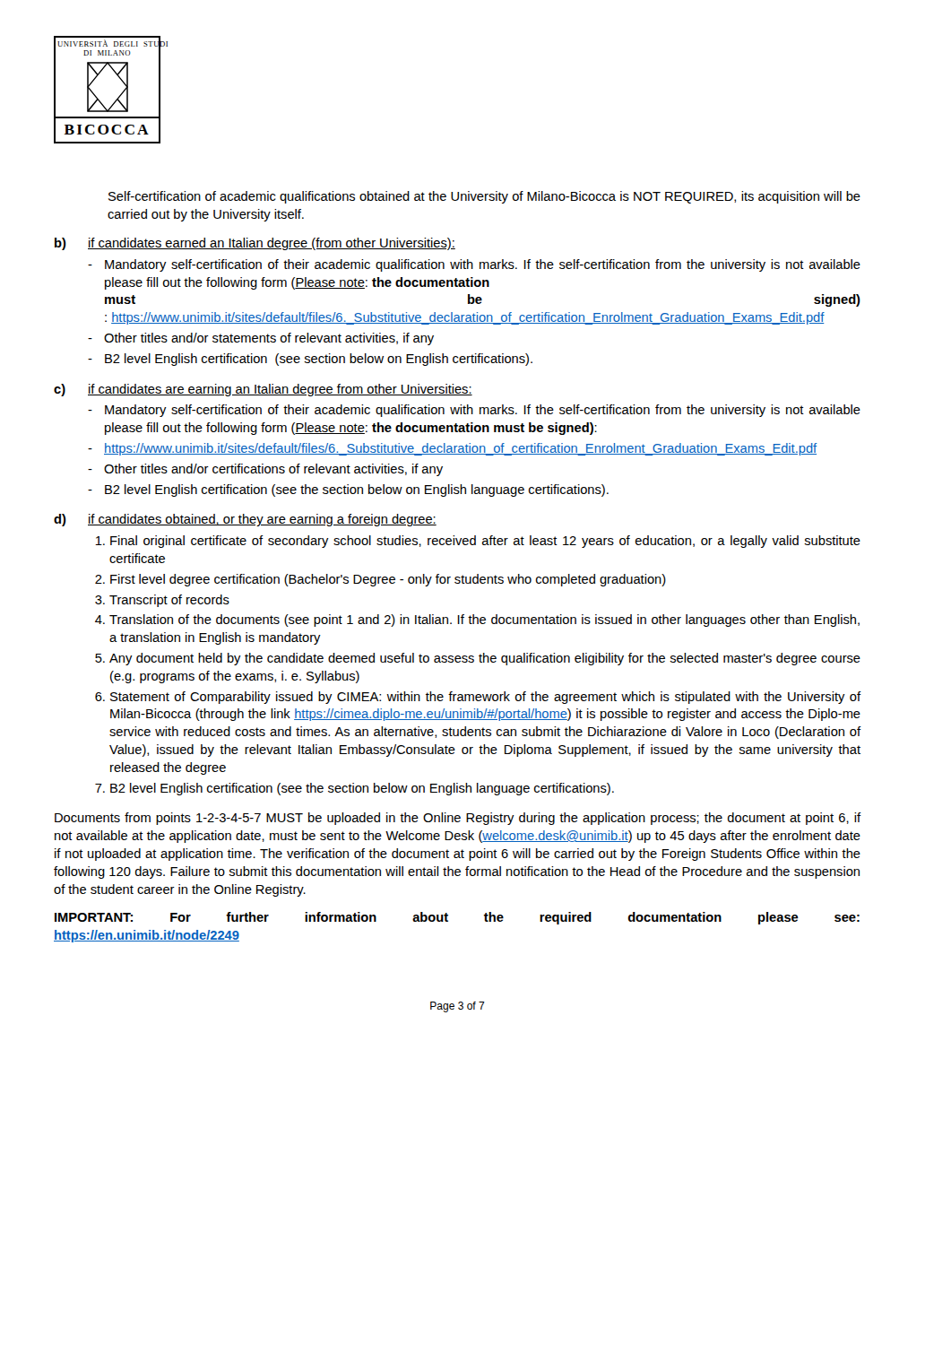UNIVERSITÀ DEGLI STUDI
DI MILANO
BICOCCA
Self-certification of academic qualifications obtained at the University of Milano-Bicocca is NOT REQUIRED, its acquisition will be carried out by the University itself.
b) if candidates earned an Italian degree (from other Universities):
Mandatory self-certification of their academic qualification with marks. If the self-certification from the university is not available please fill out the following form (Please note: the documentation must be signed): https://www.unimib.it/sites/default/files/6._Substitutive_declaration_of_certification_Enrolment_Graduation_Exams_Edit.pdf
Other titles and/or statements of relevant activities, if any
B2 level English certification (see section below on English certifications).
c) if candidates are earning an Italian degree from other Universities:
Mandatory self-certification of their academic qualification with marks. If the self-certification from the university is not available please fill out the following form (Please note: the documentation must be signed):
https://www.unimib.it/sites/default/files/6._Substitutive_declaration_of_certification_Enrolment_Graduation_Exams_Edit.pdf
Other titles and/or certifications of relevant activities, if any
B2 level English certification (see the section below on English language certifications).
d) if candidates obtained, or they are earning a foreign degree:
Final original certificate of secondary school studies, received after at least 12 years of education, or a legally valid substitute certificate
First level degree certification (Bachelor's Degree - only for students who completed graduation)
Transcript of records
Translation of the documents (see point 1 and 2) in Italian. If the documentation is issued in other languages other than English, a translation in English is mandatory
Any document held by the candidate deemed useful to assess the qualification eligibility for the selected master's degree course (e.g. programs of the exams, i. e. Syllabus)
Statement of Comparability issued by CIMEA: within the framework of the agreement which is stipulated with the University of Milan-Bicocca (through the link https://cimea.diplo-me.eu/unimib/#/portal/home) it is possible to register and access the Diplo-me service with reduced costs and times. As an alternative, students can submit the Dichiarazione di Valore in Loco (Declaration of Value), issued by the relevant Italian Embassy/Consulate or the Diploma Supplement, if issued by the same university that released the degree
B2 level English certification (see the section below on English language certifications).
Documents from points 1-2-3-4-5-7 MUST be uploaded in the Online Registry during the application process; the document at point 6, if not available at the application date, must be sent to the Welcome Desk (welcome.desk@unimib.it) up to 45 days after the enrolment date if not uploaded at application time. The verification of the document at point 6 will be carried out by the Foreign Students Office within the following 120 days. Failure to submit this documentation will entail the formal notification to the Head of the Procedure and the suspension of the student career in the Online Registry.
IMPORTANT: For further information about the required documentation please see: https://en.unimib.it/node/2249
Page 3 of 7